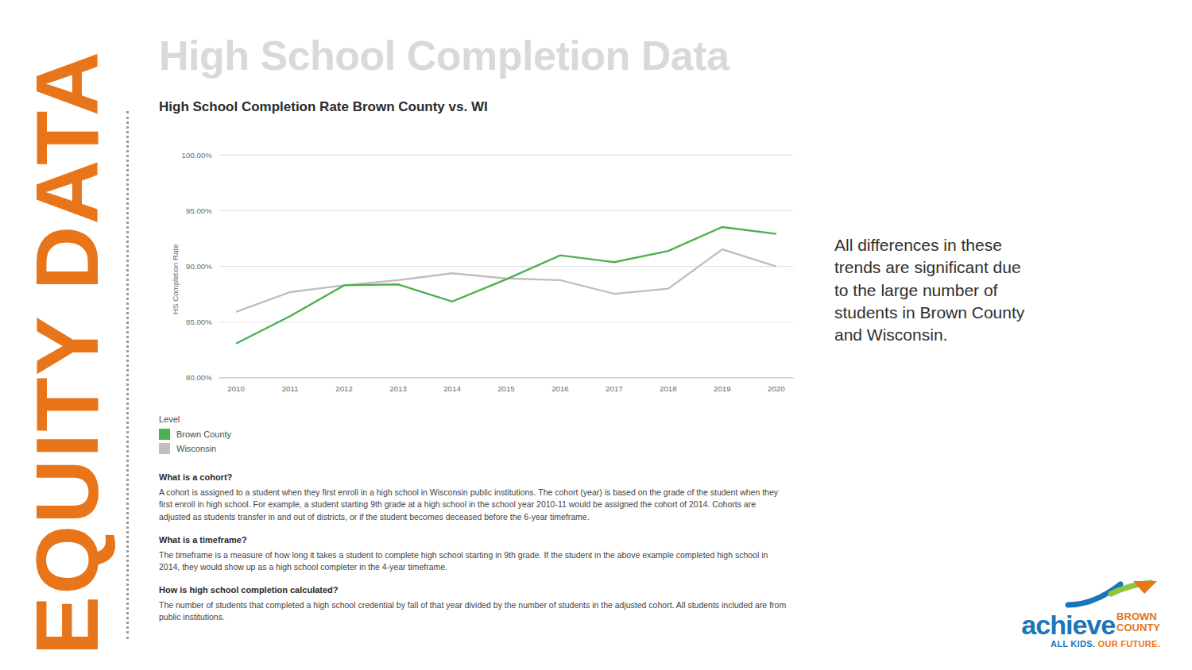EQUITY DATA
High School Completion Data
High School Completion Rate Brown County vs. WI
100.00% 95.00% 90.00% 85.00% 80.00% HS Completion Rate 2010 2011 2012 2013 2014 2015 2016 2017 2018 2019 2020
Level
Brown County
Wisconsin
What is a cohort?
A cohort is assigned to a student when they first enroll in a high school in Wisconsin public institutions. The cohort (year) is based on the grade of the student when they first enroll in high school. For example, a student starting 9th grade at a high school in the school year 2010-11 would be assigned the cohort of 2014. Cohorts are adjusted as students transfer in and out of districts, or if the student becomes deceased before the 6-year timeframe.
What is a timeframe?
The timeframe is a measure of how long it takes a student to complete high school starting in 9th grade. If the student in the above example completed high school in 2014, they would show up as a high school completer in the 4-year timeframe.
How is high school completion calculated?
The number of students that completed a high school credential by fall of that year divided by the number of students in the adjusted cohort. All students included are from public institutions.
All differences in these trends are significant due to the large number of students in Brown County and Wisconsin.
achieve BROWN
COUNTY
ALL KIDS. OUR FUTURE.